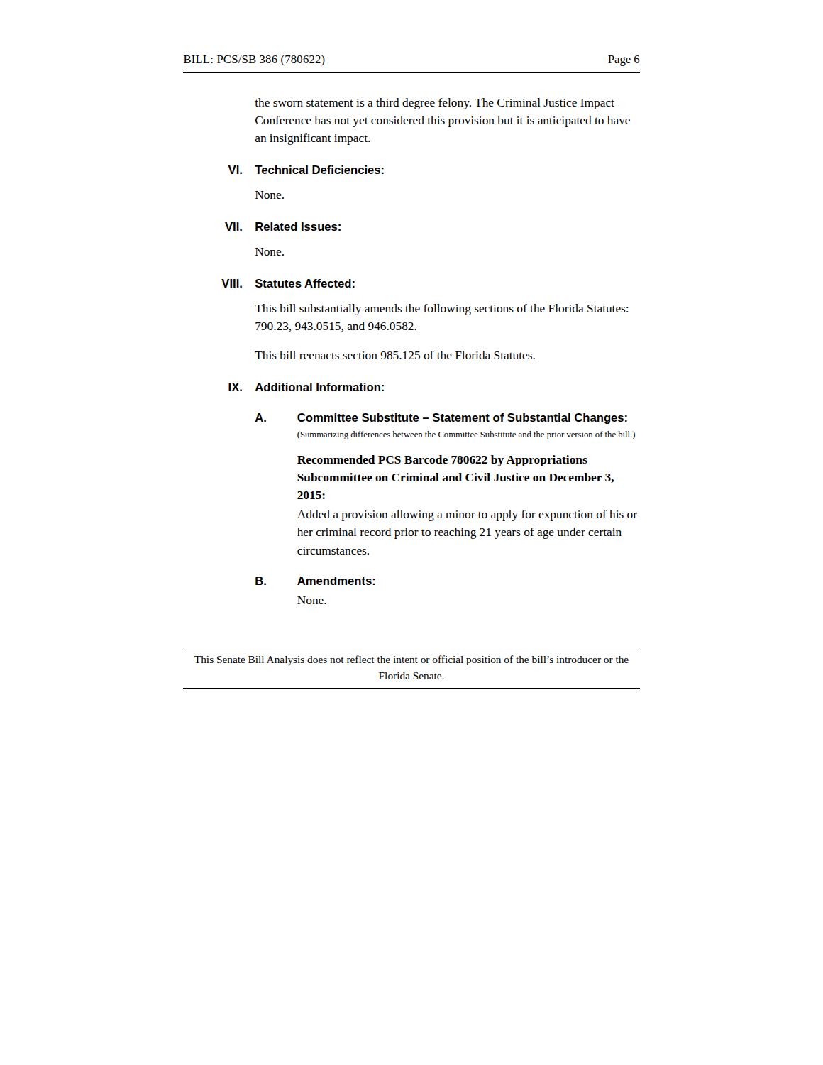BILL: PCS/SB 386 (780622)
Page 6
the sworn statement is a third degree felony. The Criminal Justice Impact Conference has not yet considered this provision but it is anticipated to have an insignificant impact.
VI.
Technical Deficiencies:
None.
VII.
Related Issues:
None.
VIII.
Statutes Affected:
This bill substantially amends the following sections of the Florida Statutes: 790.23, 943.0515, and 946.0582.
This bill reenacts section 985.125 of the Florida Statutes.
IX.
Additional Information:
A.
Committee Substitute – Statement of Substantial Changes:
(Summarizing differences between the Committee Substitute and the prior version of the bill.)
Recommended PCS Barcode 780622 by Appropriations Subcommittee on Criminal and Civil Justice on December 3, 2015:
Added a provision allowing a minor to apply for expunction of his or her criminal record prior to reaching 21 years of age under certain circumstances.
B.
Amendments:
None.
This Senate Bill Analysis does not reflect the intent or official position of the bill’s introducer or the Florida Senate.